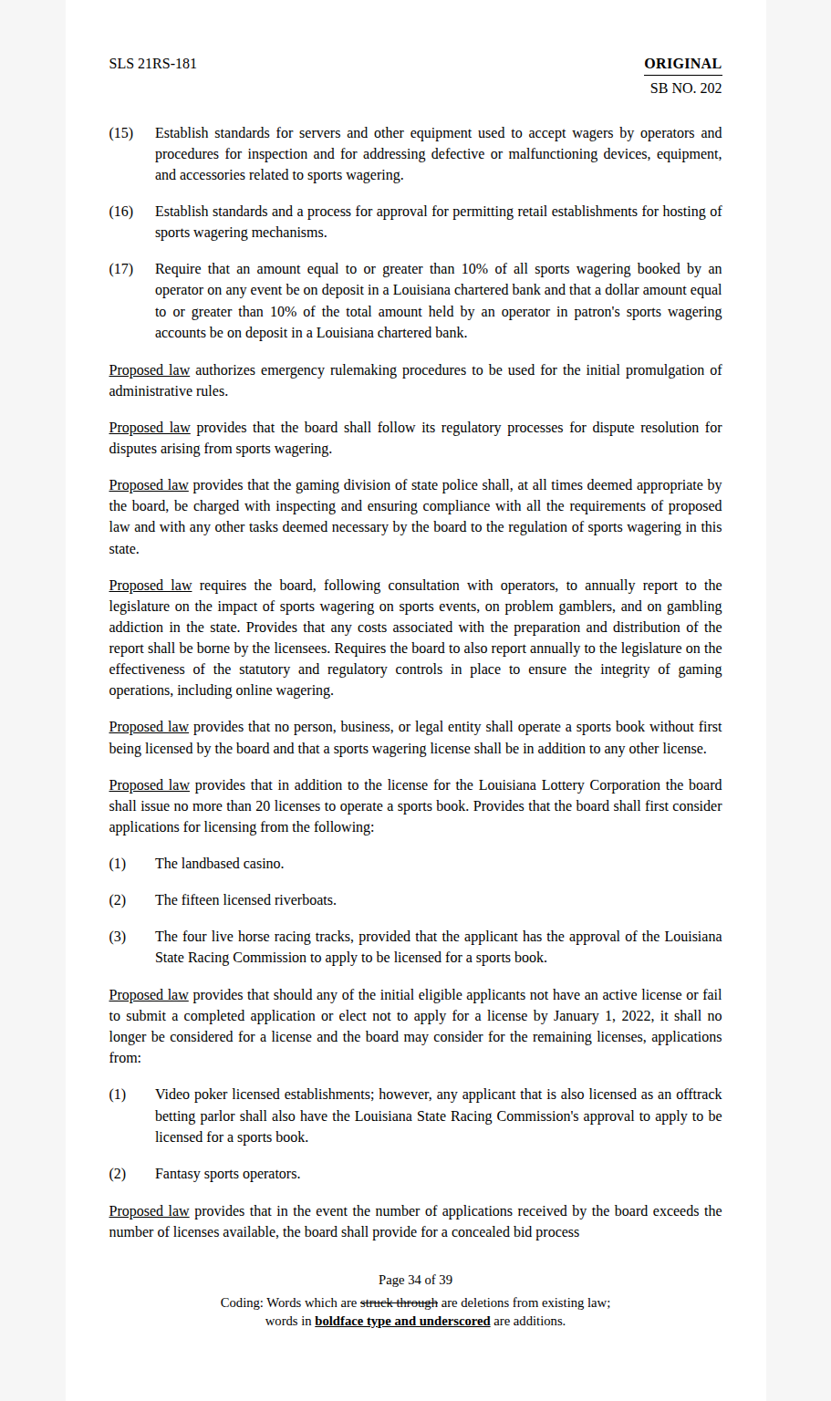SLS 21RS-181
ORIGINAL SB NO. 202
(15) Establish standards for servers and other equipment used to accept wagers by operators and procedures for inspection and for addressing defective or malfunctioning devices, equipment, and accessories related to sports wagering.
(16) Establish standards and a process for approval for permitting retail establishments for hosting of sports wagering mechanisms.
(17) Require that an amount equal to or greater than 10% of all sports wagering booked by an operator on any event be on deposit in a Louisiana chartered bank and that a dollar amount equal to or greater than 10% of the total amount held by an operator in patron's sports wagering accounts be on deposit in a Louisiana chartered bank.
Proposed law authorizes emergency rulemaking procedures to be used for the initial promulgation of administrative rules.
Proposed law provides that the board shall follow its regulatory processes for dispute resolution for disputes arising from sports wagering.
Proposed law provides that the gaming division of state police shall, at all times deemed appropriate by the board, be charged with inspecting and ensuring compliance with all the requirements of proposed law and with any other tasks deemed necessary by the board to the regulation of sports wagering in this state.
Proposed law requires the board, following consultation with operators, to annually report to the legislature on the impact of sports wagering on sports events, on problem gamblers, and on gambling addiction in the state. Provides that any costs associated with the preparation and distribution of the report shall be borne by the licensees. Requires the board to also report annually to the legislature on the effectiveness of the statutory and regulatory controls in place to ensure the integrity of gaming operations, including online wagering.
Proposed law provides that no person, business, or legal entity shall operate a sports book without first being licensed by the board and that a sports wagering license shall be in addition to any other license.
Proposed law provides that in addition to the license for the Louisiana Lottery Corporation the board shall issue no more than 20 licenses to operate a sports book. Provides that the board shall first consider applications for licensing from the following:
(1) The landbased casino.
(2) The fifteen licensed riverboats.
(3) The four live horse racing tracks, provided that the applicant has the approval of the Louisiana State Racing Commission to apply to be licensed for a sports book.
Proposed law provides that should any of the initial eligible applicants not have an active license or fail to submit a completed application or elect not to apply for a license by January 1, 2022, it shall no longer be considered for a license and the board may consider for the remaining licenses, applications from:
(1) Video poker licensed establishments; however, any applicant that is also licensed as an offtrack betting parlor shall also have the Louisiana State Racing Commission's approval to apply to be licensed for a sports book.
(2) Fantasy sports operators.
Proposed law provides that in the event the number of applications received by the board exceeds the number of licenses available, the board shall provide for a concealed bid process
Page 34 of 39
Coding: Words which are struck through are deletions from existing law;
words in boldface type and underscored are additions.